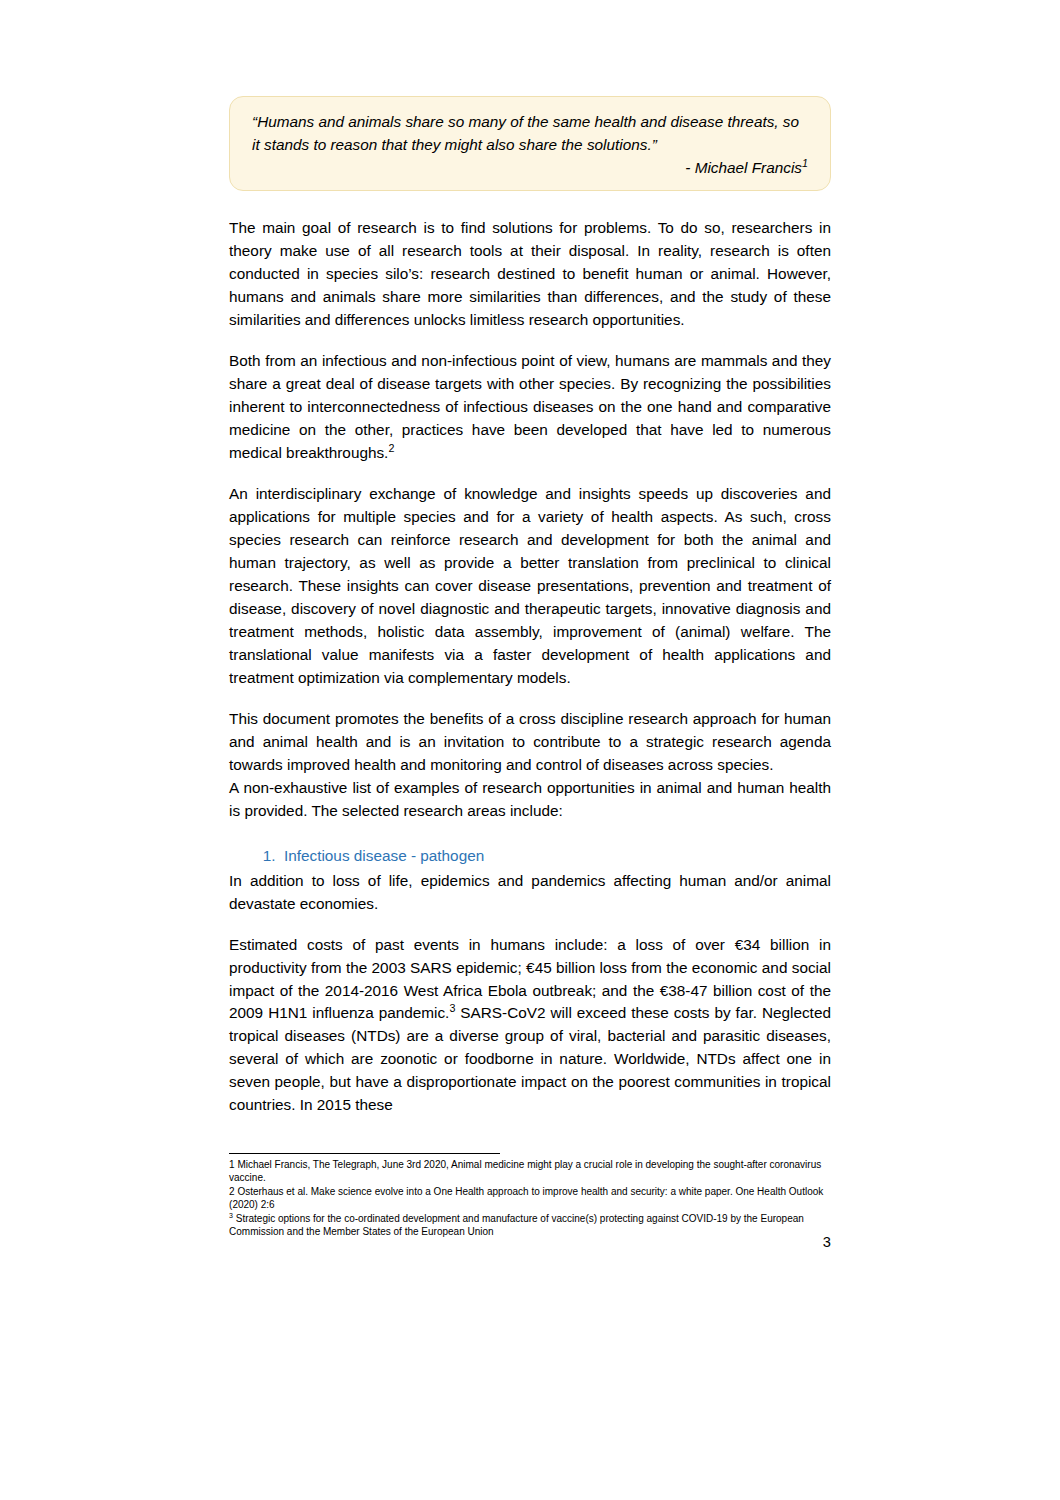“Humans and animals share so many of the same health and disease threats, so it stands to reason that they might also share the solutions.”
- Michael Francis1
The main goal of research is to find solutions for problems. To do so, researchers in theory make use of all research tools at their disposal. In reality, research is often conducted in species silo’s: research destined to benefit human or animal. However, humans and animals share more similarities than differences, and the study of these similarities and differences unlocks limitless research opportunities.
Both from an infectious and non-infectious point of view, humans are mammals and they share a great deal of disease targets with other species. By recognizing the possibilities inherent to interconnectedness of infectious diseases on the one hand and comparative medicine on the other, practices have been developed that have led to numerous medical breakthroughs.2
An interdisciplinary exchange of knowledge and insights speeds up discoveries and applications for multiple species and for a variety of health aspects. As such, cross species research can reinforce research and development for both the animal and human trajectory, as well as provide a better translation from preclinical to clinical research. These insights can cover disease presentations, prevention and treatment of disease, discovery of novel diagnostic and therapeutic targets, innovative diagnosis and treatment methods, holistic data assembly, improvement of (animal) welfare. The translational value manifests via a faster development of health applications and treatment optimization via complementary models.
This document promotes the benefits of a cross discipline research approach for human and animal health and is an invitation to contribute to a strategic research agenda towards improved health and monitoring and control of diseases across species.
A non-exhaustive list of examples of research opportunities in animal and human health is provided. The selected research areas include:
1. Infectious disease - pathogen
In addition to loss of life, epidemics and pandemics affecting human and/or animal devastate economies.
Estimated costs of past events in humans include: a loss of over €34 billion in productivity from the 2003 SARS epidemic; €45 billion loss from the economic and social impact of the 2014-2016 West Africa Ebola outbreak; and the €38-47 billion cost of the 2009 H1N1 influenza pandemic.3 SARS-CoV2 will exceed these costs by far. Neglected tropical diseases (NTDs) are a diverse group of viral, bacterial and parasitic diseases, several of which are zoonotic or foodborne in nature. Worldwide, NTDs affect one in seven people, but have a disproportionate impact on the poorest communities in tropical countries. In 2015 these
1 Michael Francis, The Telegraph, June 3rd 2020, Animal medicine might play a crucial role in developing the sought-after coronavirus vaccine.
2 Osterhaus et al. Make science evolve into a One Health approach to improve health and security: a white paper. One Health Outlook (2020) 2:6
3 Strategic options for the co-ordinated development and manufacture of vaccine(s) protecting against COVID-19 by the European Commission and the Member States of the European Union
3